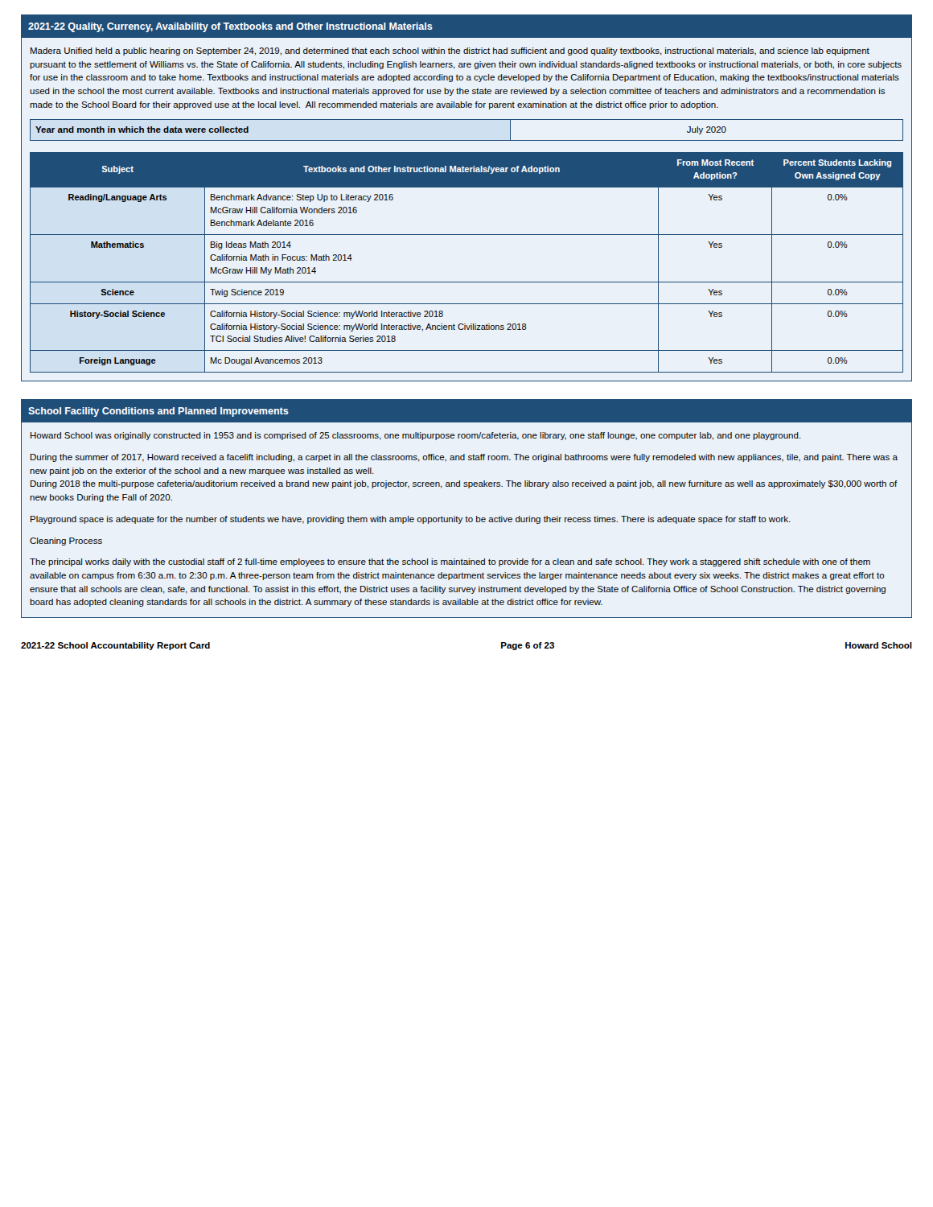2021-22 Quality, Currency, Availability of Textbooks and Other Instructional Materials
Madera Unified held a public hearing on September 24, 2019, and determined that each school within the district had sufficient and good quality textbooks, instructional materials, and science lab equipment pursuant to the settlement of Williams vs. the State of California. All students, including English learners, are given their own individual standards-aligned textbooks or instructional materials, or both, in core subjects for use in the classroom and to take home. Textbooks and instructional materials are adopted according to a cycle developed by the California Department of Education, making the textbooks/instructional materials used in the school the most current available. Textbooks and instructional materials approved for use by the state are reviewed by a selection committee of teachers and administrators and a recommendation is made to the School Board for their approved use at the local level. All recommended materials are available for parent examination at the district office prior to adoption.
| Year and month in which the data were collected | July 2020 |
| Subject | Textbooks and Other Instructional Materials/year of Adoption | From Most Recent Adoption? | Percent Students Lacking Own Assigned Copy |
| --- | --- | --- | --- |
| Reading/Language Arts | Benchmark Advance: Step Up to Literacy 2016 McGraw Hill California Wonders 2016 Benchmark Adelante 2016 | Yes | 0.0% |
| Mathematics | Big Ideas Math 2014 California Math in Focus: Math 2014 McGraw Hill My Math 2014 | Yes | 0.0% |
| Science | Twig Science 2019 | Yes | 0.0% |
| History-Social Science | California History-Social Science: myWorld Interactive 2018 California History-Social Science: myWorld Interactive, Ancient Civilizations 2018 TCI Social Studies Alive! California Series 2018 | Yes | 0.0% |
| Foreign Language | Mc Dougal Avancemos 2013 | Yes | 0.0% |
School Facility Conditions and Planned Improvements
Howard School was originally constructed in 1953 and is comprised of 25 classrooms, one multipurpose room/cafeteria, one library, one staff lounge, one computer lab, and one playground.
During the summer of 2017, Howard received a facelift including, a carpet in all the classrooms, office, and staff room. The original bathrooms were fully remodeled with new appliances, tile, and paint. There was a new paint job on the exterior of the school and a new marquee was installed as well.
During 2018 the multi-purpose cafeteria/auditorium received a brand new paint job, projector, screen, and speakers. The library also received a paint job, all new furniture as well as approximately $30,000 worth of new books During the Fall of 2020.
Playground space is adequate for the number of students we have, providing them with ample opportunity to be active during their recess times. There is adequate space for staff to work.
Cleaning Process
The principal works daily with the custodial staff of 2 full-time employees to ensure that the school is maintained to provide for a clean and safe school. They work a staggered shift schedule with one of them available on campus from 6:30 a.m. to 2:30 p.m. A three-person team from the district maintenance department services the larger maintenance needs about every six weeks. The district makes a great effort to ensure that all schools are clean, safe, and functional. To assist in this effort, the District uses a facility survey instrument developed by the State of California Office of School Construction. The district governing board has adopted cleaning standards for all schools in the district. A summary of these standards is available at the district office for review.
2021-22 School Accountability Report Card
Page 6 of 23
Howard School